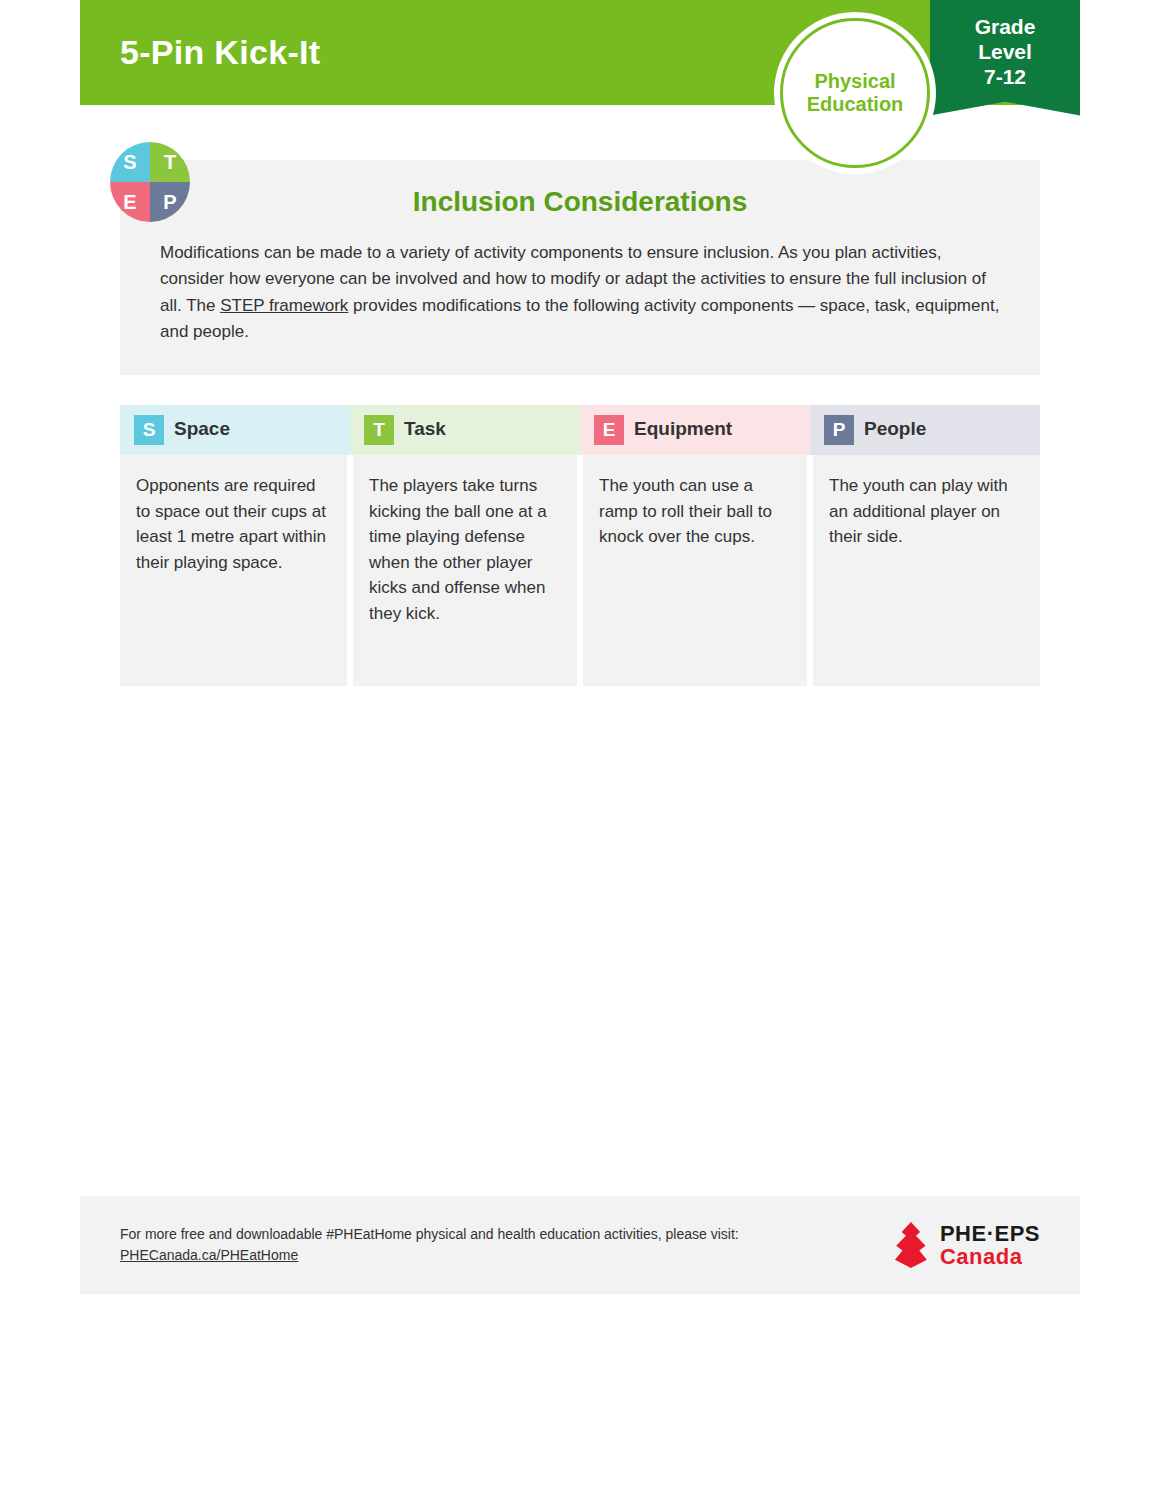5-Pin Kick-It
Grade Level 7-12
Physical Education
S
T
E
P
Inclusion Considerations
Modifications can be made to a variety of activity components to ensure inclusion. As you plan activities, consider how everyone can be involved and how to modify or adapt the activities to ensure the full inclusion of all. The STEP framework provides modifications to the following activity components — space, task, equipment, and people.
| S Space | T Task | E Equipment | P People |
| --- | --- | --- | --- |
| Opponents are required to space out their cups at least 1 metre apart within their playing space. | The players take turns kicking the ball one at a time playing defense when the other player kicks and offense when they kick. | The youth can use a ramp to roll their ball to knock over the cups. | The youth can play with an additional player on their side. |
For more free and downloadable #PHEatHome physical and health education activities, please visit:
PHECanada.ca/PHEatHome
PHE·EPS
Canada